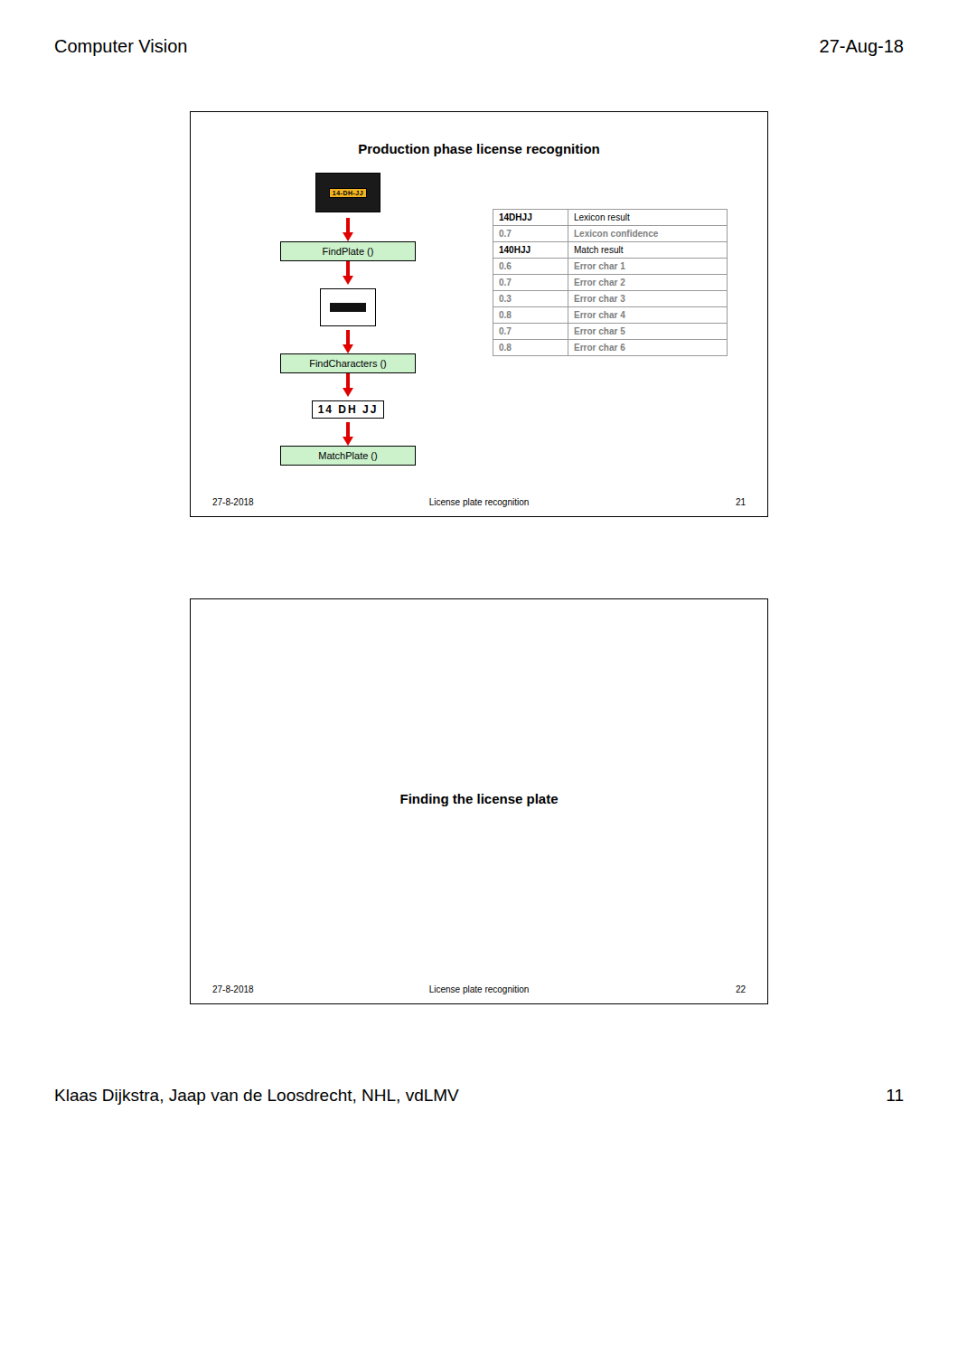Computer Vision
27-Aug-18
Production phase license recognition
14-DH-JJ
FindPlate ()
FindCharacters ()
14 DH JJ
MatchPlate ()
| 14DHJJ | Lexicon result |
| 0.7 | Lexicon confidence |
| 140HJJ | Match result |
| 0.6 | Error char 1 |
| 0.7 | Error char 2 |
| 0.3 | Error char 3 |
| 0.8 | Error char 4 |
| 0.7 | Error char 5 |
| 0.8 | Error char 6 |
27-8-2018
License plate recognition
21
Finding the license plate
27-8-2018
License plate recognition
22
Klaas Dijkstra, Jaap van de Loosdrecht, NHL, vdLMV
11